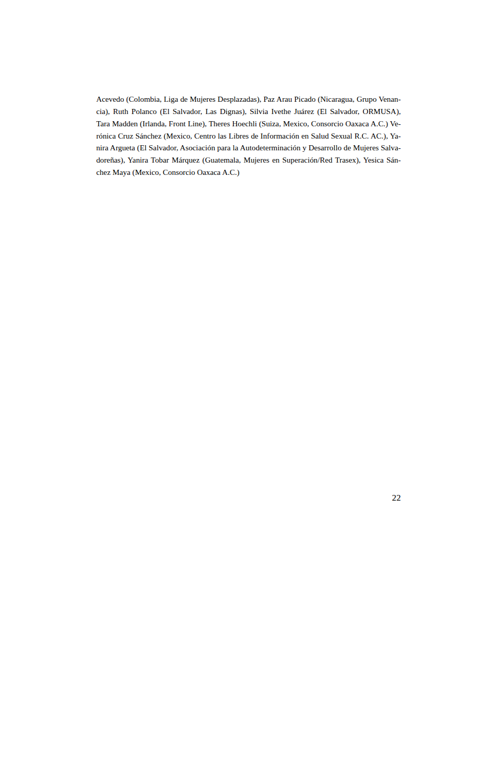Acevedo (Colombia, Liga de Mujeres Desplazadas), Paz Arau Picado (Nicaragua, Grupo Venancia), Ruth Polanco (El Salvador, Las Dignas), Silvia Ivethe Juárez (El Salvador, ORMUSA), Tara Madden (Irlanda, Front Line), Theres Hoechli (Suiza, Mexico, Consorcio Oaxaca A.C.) Verónica Cruz Sánchez (Mexico, Centro las Libres de Información en Salud Sexual R.C. AC.), Yanira Argueta (El Salvador, Asociación para la Autodeterminación y Desarrollo de Mujeres Salvadoreñas), Yanira Tobar Márquez (Guatemala, Mujeres en Superación/Red Trasex), Yesica Sánchez Maya (Mexico, Consorcio Oaxaca A.C.)
22